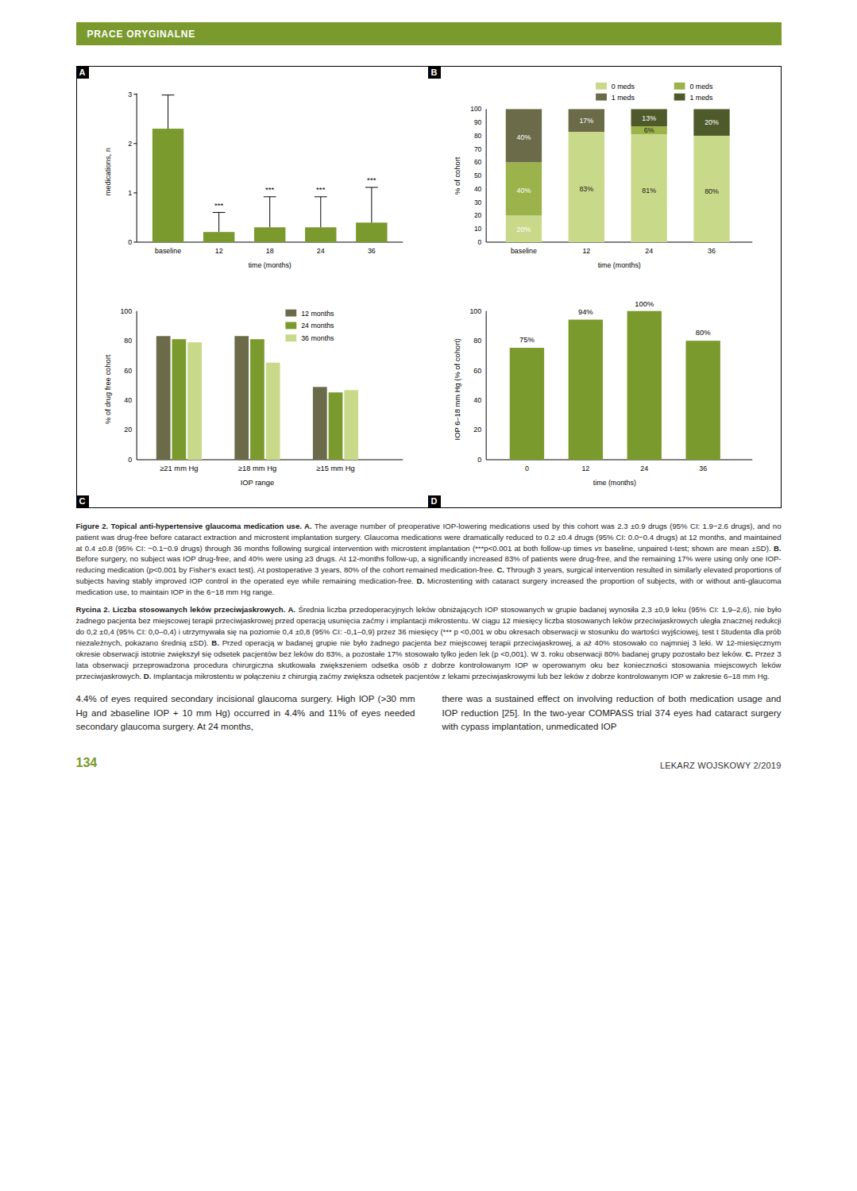Prace oryginalne
A B C D
0 1 2 3 medications, n *** *** *** *** baseline 12 18 24 36 time (months)
0 meds 0 meds 1 meds 1 meds 0 10 20 30 40 50 60 70 80 90 100 % of cohort 20% 40% 40% 83% 17% 81% 6% 13% 80% 20% baseline 12 24 36 time (months)
12 months 24 months 36 months 0 20 40 60 80 100 % of drug free cohort ≥21 mm Hg ≥18 mm Hg ≥15 mm Hg IOP range
0 20 40 60 80 100 IOP 6–18 mm Hg (% of cohort) 75% 94% 100% 80% 0 12 24 36 time (months)
Figure 2. Topical anti-hypertensive glaucoma medication use. A. The average number of preoperative IOP-lowering medications used by this cohort was 2.3 ±0.9 drugs (95% CI: 1.9−2.6 drugs), and no patient was drug-free before cataract extraction and microstent implantation surgery. Glaucoma medications were dramatically reduced to 0.2 ±0.4 drugs (95% CI: 0.0−0.4 drugs) at 12 months, and maintained at 0.4 ±0.8 (95% CI: −0.1−0.9 drugs) through 36 months following surgical intervention with microstent implantation (***p<0.001 at both follow-up times vs baseline, unpaired t-test; shown are mean ±SD). B. Before surgery, no subject was IOP drug-free, and 40% were using ≥3 drugs. At 12-months follow-up, a significantly increased 83% of patients were drug-free, and the remaining 17% were using only one IOP-reducing medication (p<0.001 by Fisher’s exact test). At postoperative 3 years, 80% of the cohort remained medication-free. C. Through 3 years, surgical intervention resulted in similarly elevated proportions of subjects having stably improved IOP control in the operated eye while remaining medication-free. D. Microstenting with cataract surgery increased the proportion of subjects, with or without anti-glaucoma medication use, to maintain IOP in the 6−18 mm Hg range.
Rycina 2. Liczba stosowanych leków przeciwjaskrowych. A. Średnia liczba przedoperacyjnych leków obniżających IOP stosowanych w grupie badanej wynosiła 2,3 ±0,9 leku (95% CI: 1,9–2,6), nie było żadnego pacjenta bez miejscowej terapii przeciwjaskrowej przed operacją usunięcia zaćmy i implantacji mikrostentu. W ciągu 12 miesięcy liczba stosowanych leków przeciwjaskrowych uległa znacznej redukcji do 0,2 ±0,4 (95% CI: 0,0–0,4) i utrzymywała się na poziomie 0,4 ±0,8 (95% CI: -0,1–0,9) przez 36 miesięcy (*** p <0,001 w obu okresach obserwacji w stosunku do wartości wyjściowej, test t Studenta dla prób niezależnych, pokazano średnią ±SD). B. Przed operacją w badanej grupie nie było żadnego pacjenta bez miejscowej terapii przeciwjaskrowej, a aż 40% stosowało co najmniej 3 leki. W 12-miesięcznym okresie obserwacji istotnie zwiększył się odsetek pacjentów bez leków do 83%, a pozostałe 17% stosowało tylko jeden lek (p <0,001). W 3. roku obserwacji 80% badanej grupy pozostało bez leków. C. Przez 3 lata obserwacji przeprowadzona procedura chirurgiczna skutkowała zwiększeniem odsetka osób z dobrze kontrolowanym IOP w operowanym oku bez konieczności stosowania miejscowych leków przeciwjaskrowych. D. Implantacja mikrostentu w połączeniu z chirurgią zaćmy zwiększa odsetek pacjentów z lekami przeciwjaskrowymi lub bez leków z dobrze kontrolowanym IOP w zakresie 6–18 mm Hg.
4.4% of eyes required secondary incisional glaucoma surgery. High IOP (>30 mm Hg and ≥baseline IOP + 10 mm Hg) occurred in 4.4% and 11% of eyes needed secondary glaucoma surgery. At 24 months,
there was a sustained effect on involving reduction of both medication usage and IOP reduction [25]. In the two-year COMPASS trial 374 eyes had cataract surgery with cypass implantation, unmedicated IOP
134
LEKARZ WOJSKOWY 2/2019